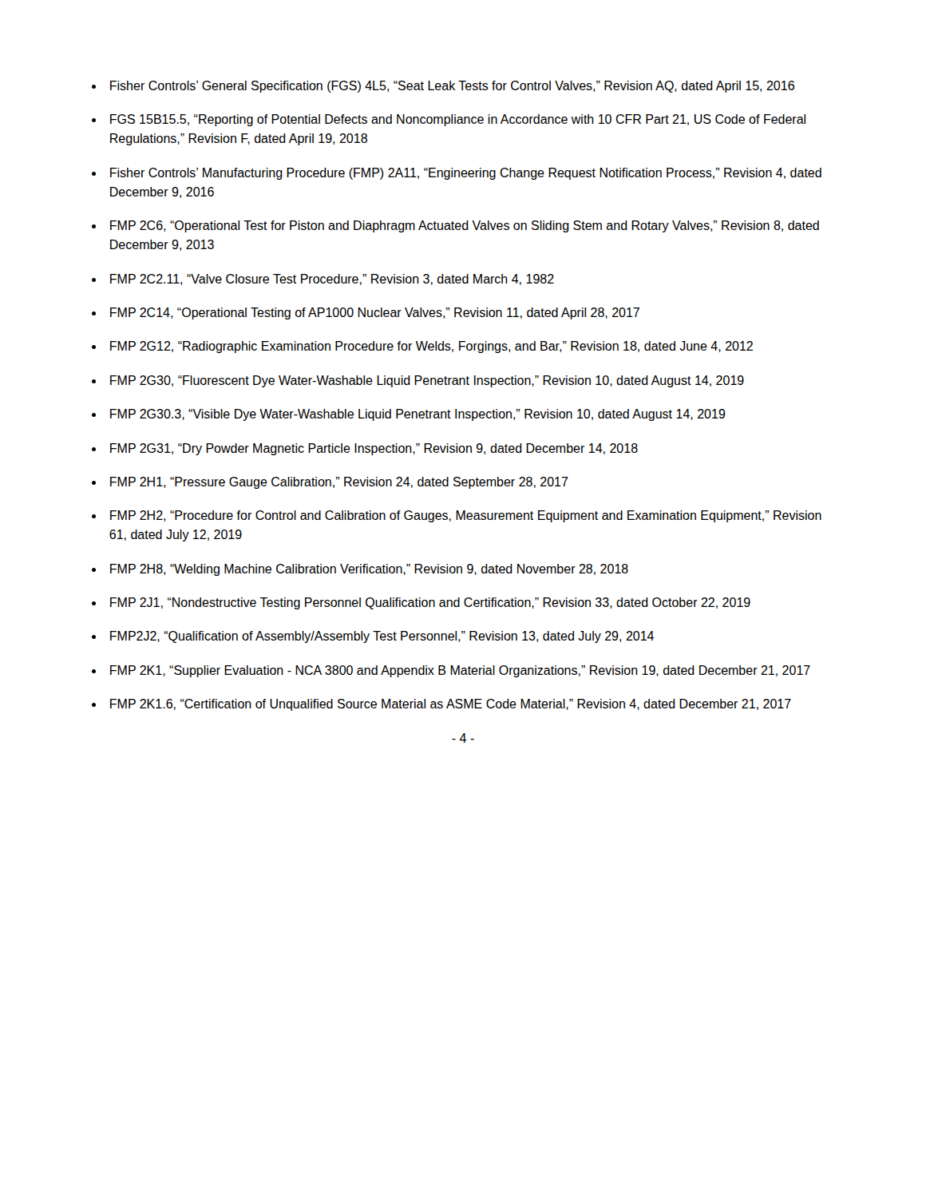Fisher Controls’ General Specification (FGS) 4L5, “Seat Leak Tests for Control Valves,” Revision AQ, dated April 15, 2016
FGS 15B15.5, “Reporting of Potential Defects and Noncompliance in Accordance with 10 CFR Part 21, US Code of Federal Regulations,” Revision F, dated April 19, 2018
Fisher Controls’ Manufacturing Procedure (FMP) 2A11, “Engineering Change Request Notification Process,” Revision 4, dated December 9, 2016
FMP 2C6, “Operational Test for Piston and Diaphragm Actuated Valves on Sliding Stem and Rotary Valves,” Revision 8, dated December 9, 2013
FMP 2C2.11, “Valve Closure Test Procedure,” Revision 3, dated March 4, 1982
FMP 2C14, “Operational Testing of AP1000 Nuclear Valves,” Revision 11, dated April 28, 2017
FMP 2G12, “Radiographic Examination Procedure for Welds, Forgings, and Bar,” Revision 18, dated June 4, 2012
FMP 2G30, “Fluorescent Dye Water-Washable Liquid Penetrant Inspection,” Revision 10, dated August 14, 2019
FMP 2G30.3, “Visible Dye Water-Washable Liquid Penetrant Inspection,” Revision 10, dated August 14, 2019
FMP 2G31, “Dry Powder Magnetic Particle Inspection,” Revision 9, dated December 14, 2018
FMP 2H1, “Pressure Gauge Calibration,” Revision 24, dated September 28, 2017
FMP 2H2, “Procedure for Control and Calibration of Gauges, Measurement Equipment and Examination Equipment,” Revision 61, dated July 12, 2019
FMP 2H8, “Welding Machine Calibration Verification,” Revision 9, dated November 28, 2018
FMP 2J1, “Nondestructive Testing Personnel Qualification and Certification,” Revision 33, dated October 22, 2019
FMP2J2, “Qualification of Assembly/Assembly Test Personnel,” Revision 13, dated July 29, 2014
FMP 2K1, “Supplier Evaluation - NCA 3800 and Appendix B Material Organizations,” Revision 19, dated December 21, 2017
FMP 2K1.6, “Certification of Unqualified Source Material as ASME Code Material,” Revision 4, dated December 21, 2017
- 4 -